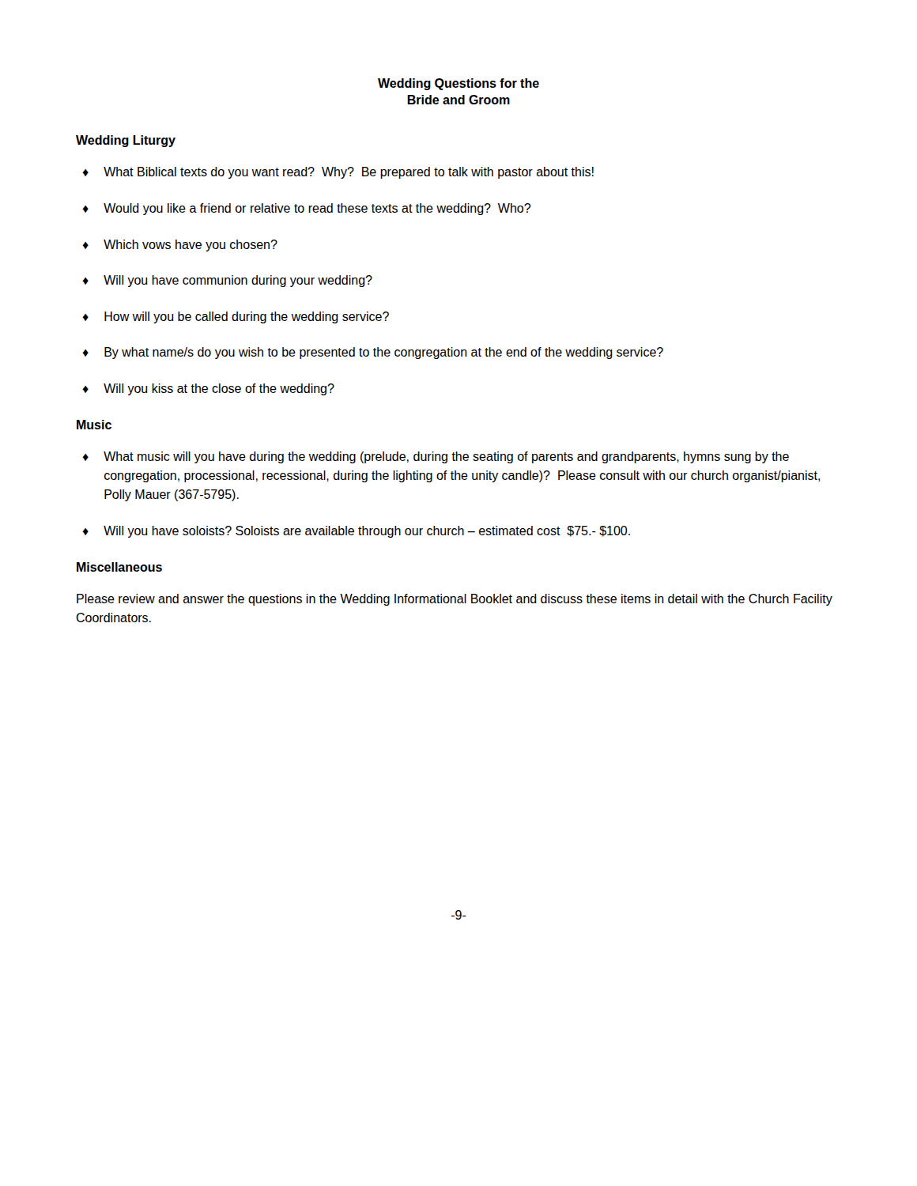Wedding Questions for the
Bride and Groom
Wedding Liturgy
What Biblical texts do you want read? Why? Be prepared to talk with pastor about this!
Would you like a friend or relative to read these texts at the wedding? Who?
Which vows have you chosen?
Will you have communion during your wedding?
How will you be called during the wedding service?
By what name/s do you wish to be presented to the congregation at the end of the wedding service?
Will you kiss at the close of the wedding?
Music
What music will you have during the wedding (prelude, during the seating of parents and grandparents, hymns sung by the congregation, processional, recessional, during the lighting of the unity candle)? Please consult with our church organist/pianist, Polly Mauer (367-5795).
Will you have soloists? Soloists are available through our church – estimated cost $75.- $100.
Miscellaneous
Please review and answer the questions in the Wedding Informational Booklet and discuss these items in detail with the Church Facility Coordinators.
-9-